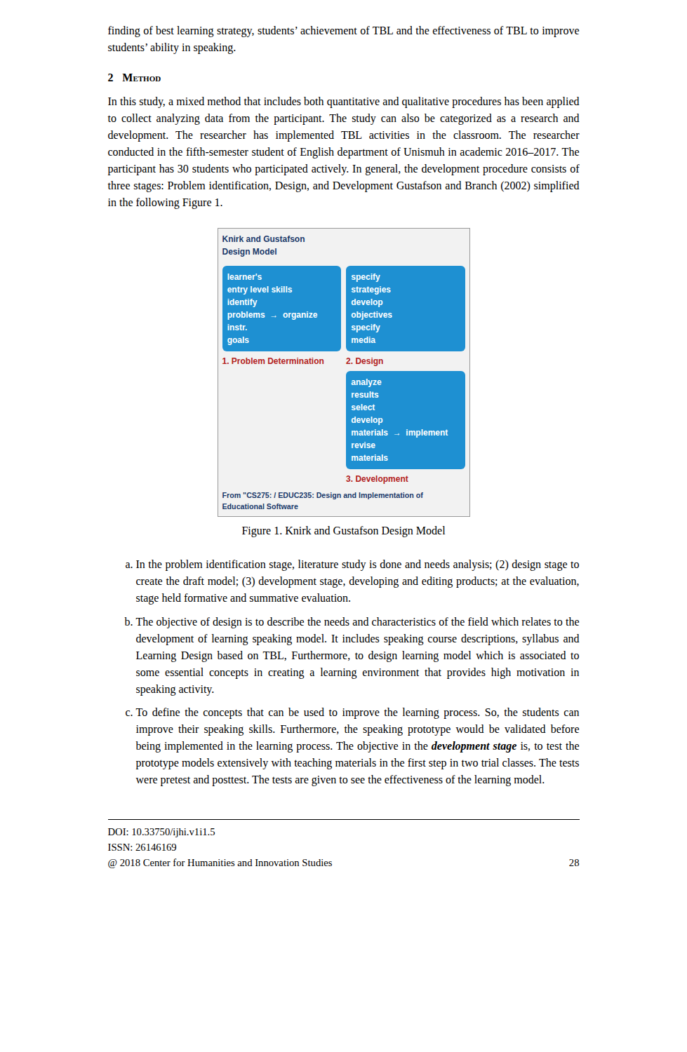finding of best learning strategy, students’ achievement of TBL and the effectiveness of TBL to improve students’ ability in speaking.
2 Method
In this study, a mixed method that includes both quantitative and qualitative procedures has been applied to collect analyzing data from the participant. The study can also be categorized as a research and development. The researcher has implemented TBL activities in the classroom. The researcher conducted in the fifth-semester student of English department of Unismuh in academic 2016–2017. The participant has 30 students who participated actively. In general, the development procedure consists of three stages: Problem identification, Design, and Development Gustafson and Branch (2002) simplified in the following Figure 1.
Knirk and Gustafson
Design Model
learner's
entry level skills
identify
problems → organize
instr.
goals
1. Problem Determination
specify
strategies
develop
objectives
specify
media
2. Design
analyze
results
select
develop
materials → implement
revise
materials
3. Development
From "CS275: / EDUC235: Design and Implementation of Educational Software
Figure 1. Knirk and Gustafson Design Model
In the problem identification stage, literature study is done and needs analysis; (2) design stage to create the draft model; (3) development stage, developing and editing products; at the evaluation, stage held formative and summative evaluation.
The objective of design is to describe the needs and characteristics of the field which relates to the development of learning speaking model. It includes speaking course descriptions, syllabus and Learning Design based on TBL, Furthermore, to design learning model which is associated to some essential concepts in creating a learning environment that provides high motivation in speaking activity.
To define the concepts that can be used to improve the learning process. So, the students can improve their speaking skills. Furthermore, the speaking prototype would be validated before being implemented in the learning process. The objective in the development stage is, to test the prototype models extensively with teaching materials in the first step in two trial classes. The tests were pretest and posttest. The tests are given to see the effectiveness of the learning model.
DOI: 10.33750/ijhi.v1i1.5 ISSN: 26146169 @ 2018 Center for Humanities and Innovation Studies 28